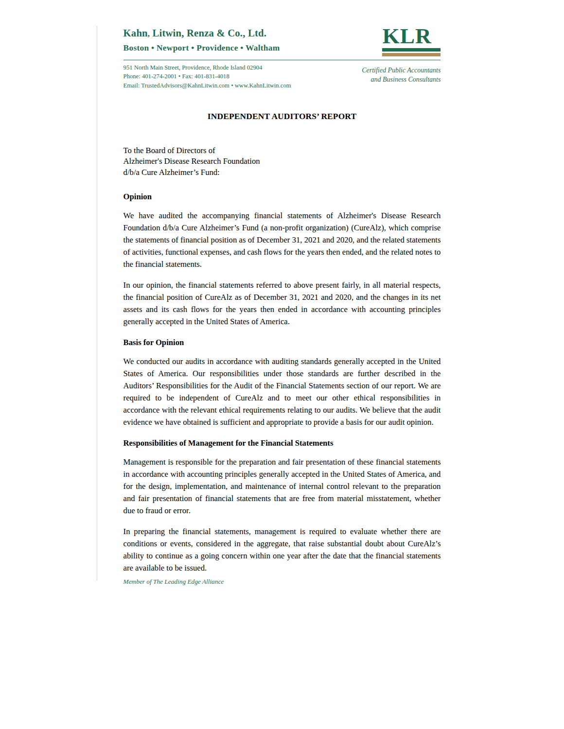Kahn, Litwin, Renza & Co., Ltd.
Boston • Newport • Providence • Waltham
KLR
951 North Main Street, Providence, Rhode Island 02904
Phone: 401-274-2001 • Fax: 401-831-4018
Email: TrustedAdvisors@KahnLitwin.com • www.KahnLitwin.com
Certified Public Accountants
and Business Consultants
INDEPENDENT AUDITORS’ REPORT
To the Board of Directors of
Alzheimer's Disease Research Foundation
d/b/a Cure Alzheimer’s Fund:
Opinion
We have audited the accompanying financial statements of Alzheimer's Disease Research Foundation d/b/a Cure Alzheimer’s Fund (a non-profit organization) (CureAlz), which comprise the statements of financial position as of December 31, 2021 and 2020, and the related statements of activities, functional expenses, and cash flows for the years then ended, and the related notes to the financial statements.
In our opinion, the financial statements referred to above present fairly, in all material respects, the financial position of CureAlz as of December 31, 2021 and 2020, and the changes in its net assets and its cash flows for the years then ended in accordance with accounting principles generally accepted in the United States of America.
Basis for Opinion
We conducted our audits in accordance with auditing standards generally accepted in the United States of America. Our responsibilities under those standards are further described in the Auditors’ Responsibilities for the Audit of the Financial Statements section of our report. We are required to be independent of CureAlz and to meet our other ethical responsibilities in accordance with the relevant ethical requirements relating to our audits. We believe that the audit evidence we have obtained is sufficient and appropriate to provide a basis for our audit opinion.
Responsibilities of Management for the Financial Statements
Management is responsible for the preparation and fair presentation of these financial statements in accordance with accounting principles generally accepted in the United States of America, and for the design, implementation, and maintenance of internal control relevant to the preparation and fair presentation of financial statements that are free from material misstatement, whether due to fraud or error.
In preparing the financial statements, management is required to evaluate whether there are conditions or events, considered in the aggregate, that raise substantial doubt about CureAlz’s ability to continue as a going concern within one year after the date that the financial statements are available to be issued.
Member of The Leading Edge Alliance